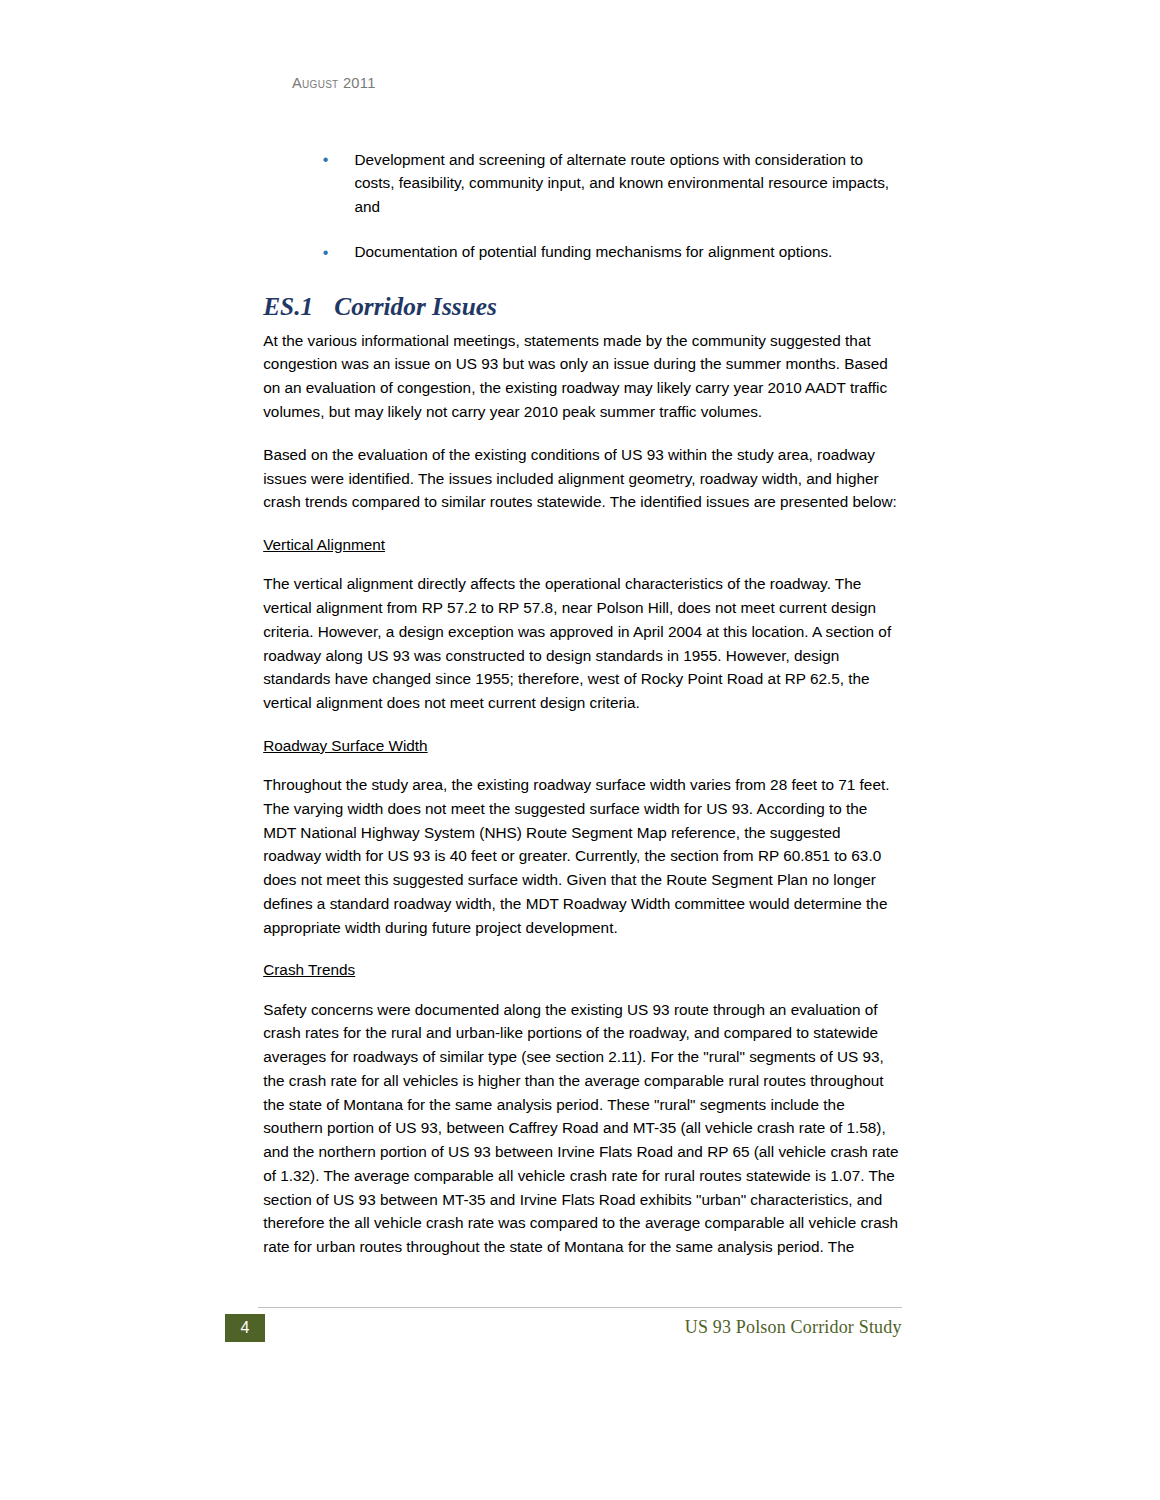August 2011
Development and screening of alternate route options with consideration to costs, feasibility, community input, and known environmental resource impacts, and
Documentation of potential funding mechanisms for alignment options.
ES.1 Corridor Issues
At the various informational meetings, statements made by the community suggested that congestion was an issue on US 93 but was only an issue during the summer months. Based on an evaluation of congestion, the existing roadway may likely carry year 2010 AADT traffic volumes, but may likely not carry year 2010 peak summer traffic volumes.
Based on the evaluation of the existing conditions of US 93 within the study area, roadway issues were identified. The issues included alignment geometry, roadway width, and higher crash trends compared to similar routes statewide. The identified issues are presented below:
Vertical Alignment
The vertical alignment directly affects the operational characteristics of the roadway. The vertical alignment from RP 57.2 to RP 57.8, near Polson Hill, does not meet current design criteria. However, a design exception was approved in April 2004 at this location. A section of roadway along US 93 was constructed to design standards in 1955. However, design standards have changed since 1955; therefore, west of Rocky Point Road at RP 62.5, the vertical alignment does not meet current design criteria.
Roadway Surface Width
Throughout the study area, the existing roadway surface width varies from 28 feet to 71 feet. The varying width does not meet the suggested surface width for US 93. According to the MDT National Highway System (NHS) Route Segment Map reference, the suggested roadway width for US 93 is 40 feet or greater. Currently, the section from RP 60.851 to 63.0 does not meet this suggested surface width. Given that the Route Segment Plan no longer defines a standard roadway width, the MDT Roadway Width committee would determine the appropriate width during future project development.
Crash Trends
Safety concerns were documented along the existing US 93 route through an evaluation of crash rates for the rural and urban-like portions of the roadway, and compared to statewide averages for roadways of similar type (see section 2.11). For the "rural" segments of US 93, the crash rate for all vehicles is higher than the average comparable rural routes throughout the state of Montana for the same analysis period. These "rural" segments include the southern portion of US 93, between Caffrey Road and MT-35 (all vehicle crash rate of 1.58), and the northern portion of US 93 between Irvine Flats Road and RP 65 (all vehicle crash rate of 1.32). The average comparable all vehicle crash rate for rural routes statewide is 1.07. The section of US 93 between MT-35 and Irvine Flats Road exhibits "urban" characteristics, and therefore the all vehicle crash rate was compared to the average comparable all vehicle crash rate for urban routes throughout the state of Montana for the same analysis period. The
4
US 93 Polson Corridor Study